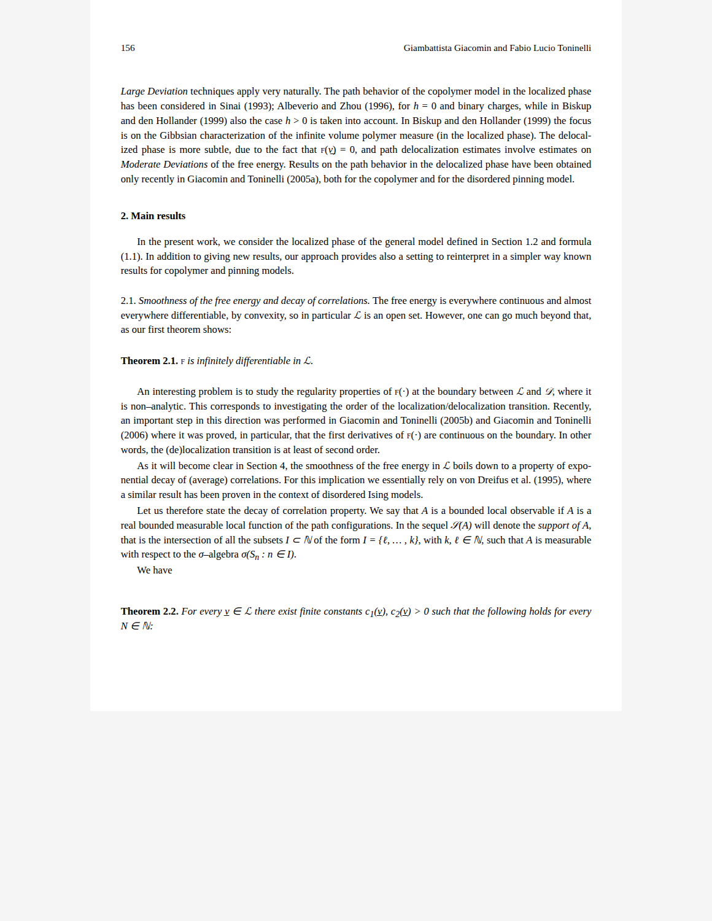156 Giambattista Giacomin and Fabio Lucio Toninelli
Large Deviation techniques apply very naturally. The path behavior of the copolymer model in the localized phase has been considered in Sinai (1993); Albeverio and Zhou (1996), for h = 0 and binary charges, while in Biskup and den Hollander (1999) also the case h > 0 is taken into account. In Biskup and den Hollander (1999) the focus is on the Gibbsian characterization of the infinite volume polymer measure (in the localized phase). The delocalized phase is more subtle, due to the fact that f(v̲) = 0, and path delocalization estimates involve estimates on Moderate Deviations of the free energy. Results on the path behavior in the delocalized phase have been obtained only recently in Giacomin and Toninelli (2005a), both for the copolymer and for the disordered pinning model.
2. Main results
In the present work, we consider the localized phase of the general model defined in Section 1.2 and formula (1.1). In addition to giving new results, our approach provides also a setting to reinterpret in a simpler way known results for copolymer and pinning models.
2.1. Smoothness of the free energy and decay of correlations. The free energy is everywhere continuous and almost everywhere differentiable, by convexity, so in particular ℒ is an open set. However, one can go much beyond that, as our first theorem shows:
Theorem 2.1. f is infinitely differentiable in ℒ.
An interesting problem is to study the regularity properties of f(·) at the boundary between ℒ and 𝒟, where it is non–analytic. This corresponds to investigating the order of the localization/delocalization transition. Recently, an important step in this direction was performed in Giacomin and Toninelli (2005b) and Giacomin and Toninelli (2006) where it was proved, in particular, that the first derivatives of f(·) are continuous on the boundary. In other words, the (de)localization transition is at least of second order.
As it will become clear in Section 4, the smoothness of the free energy in ℒ boils down to a property of exponential decay of (average) correlations. For this implication we essentially rely on von Dreifus et al. (1995), where a similar result has been proven in the context of disordered Ising models.
Let us therefore state the decay of correlation property. We say that A is a bounded local observable if A is a real bounded measurable local function of the path configurations. In the sequel 𝒮(A) will denote the support of A, that is the intersection of all the subsets I ⊂ ℕ of the form I = {ℓ, … , k}, with k, ℓ ∈ ℕ, such that A is measurable with respect to the σ–algebra σ(Sn : n ∈ I).
We have
Theorem 2.2. For every v̲ ∈ ℒ there exist finite constants c1(v̲), c2(v̲) > 0 such that the following holds for every N ∈ ℕ: